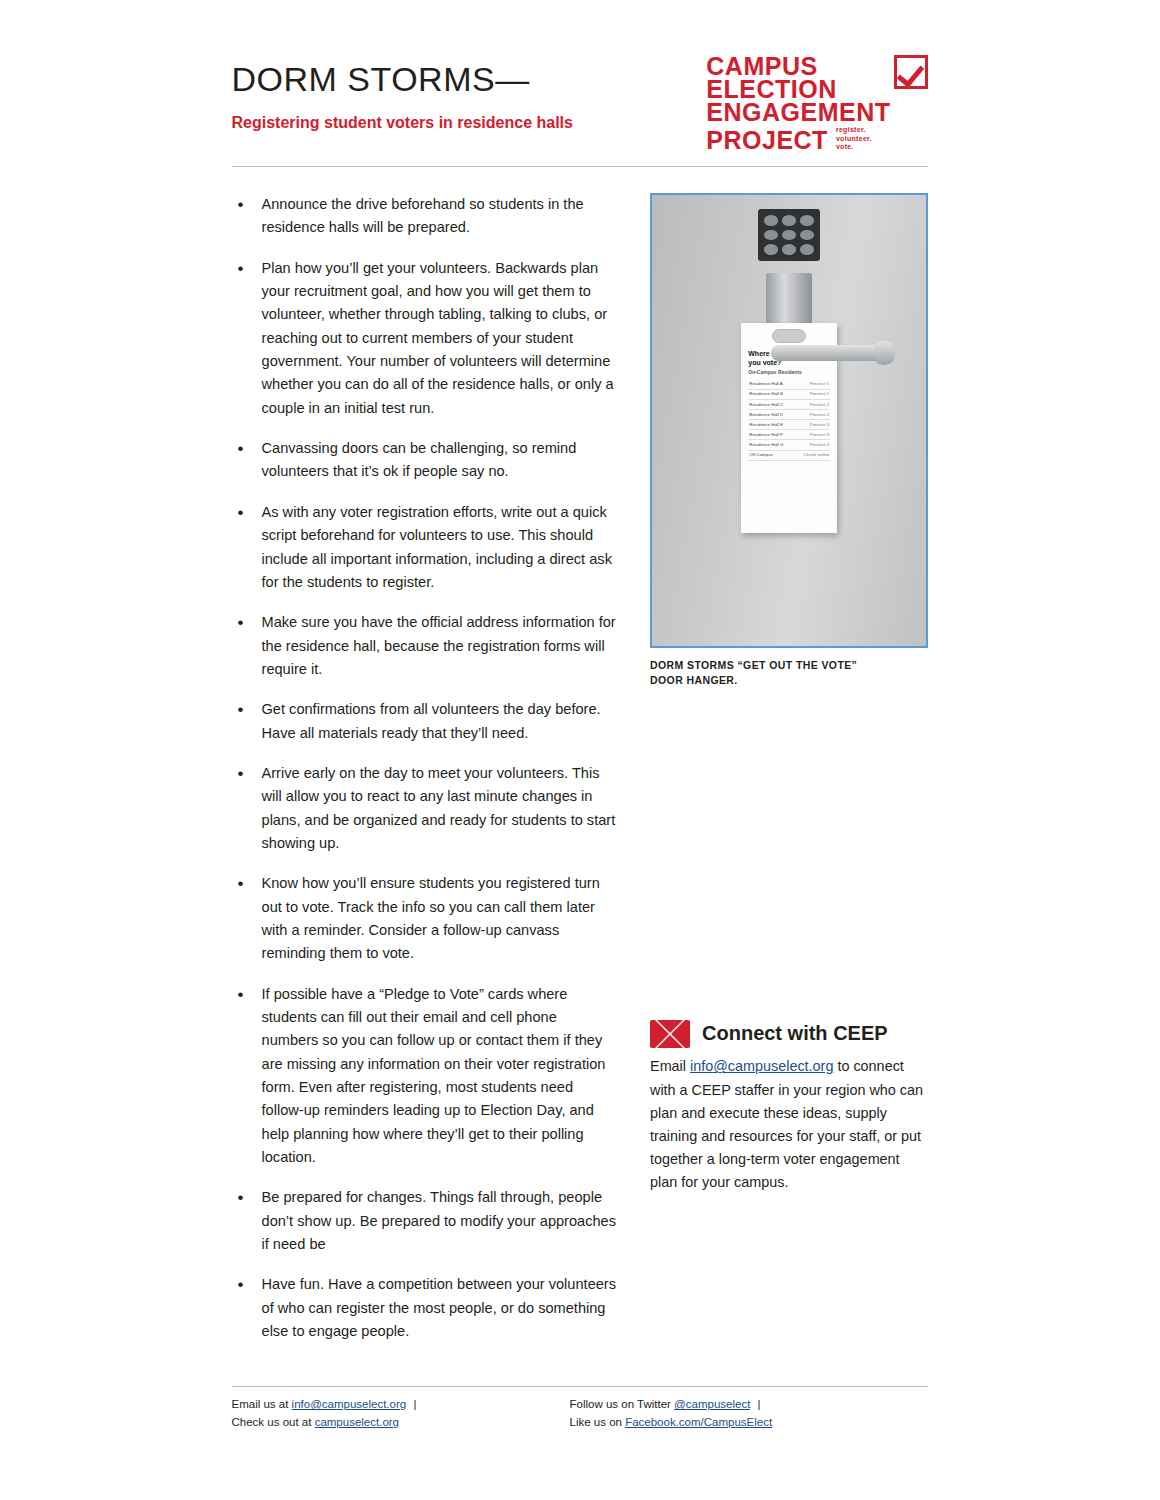Dorm Storms—
Registering student voters in residence halls
Campus Election Engagement
Project
register.
volunteer.
vote.
Announce the drive beforehand so students in the residence halls will be prepared.
Plan how you’ll get your volunteers. Backwards plan your recruitment goal, and how you will get them to volunteer, whether through tabling, talking to clubs, or reaching out to current members of your student government. Your number of volunteers will determine whether you can do all of the residence halls, or only a couple in an initial test run.
Canvassing doors can be challenging, so remind volunteers that it’s ok if people say no.
As with any voter registration efforts, write out a quick script beforehand for volunteers to use. This should include all important information, including a direct ask for the students to register.
Make sure you have the official address information for the residence hall, because the registration forms will require it.
Get confirmations from all volunteers the day before. Have all materials ready that they’ll need.
Arrive early on the day to meet your volunteers. This will allow you to react to any last minute changes in plans, and be organized and ready for students to start showing up.
Know how you’ll ensure students you registered turn out to vote. Track the info so you can call them later with a reminder. Consider a follow-up canvass reminding them to vote.
If possible have a “Pledge to Vote” cards where students can fill out their email and cell phone numbers so you can follow up or contact them if they are missing any information on their voter registration form. Even after registering, most students need follow-up reminders leading up to Election Day, and help planning how where they’ll get to their polling location.
Be prepared for changes. Things fall through, people don’t show up. Be prepared to modify your approaches if need be
Have fun. Have a competition between your volunteers of who can register the most people, or do something else to engage people.
Where will
you vote?
On-Campus Residents
| Residence Hall A | Precinct 1 |
| Residence Hall B | Precinct 1 |
| Residence Hall C | Precinct 2 |
| Residence Hall D | Precinct 2 |
| Residence Hall E | Precinct 3 |
| Residence Hall F | Precinct 3 |
| Residence Hall G | Precinct 4 |
| Off-Campus | Check online |
Dorm Storms “Get Out the Vote”
Door Hanger.
Connect with CEEP
Email info@campuselect.org to connect with a CEEP staffer in your region who can plan and execute these ideas, supply training and resources for your staff, or put together a long-term voter engagement plan for your campus.
Email us at info@campuselect.org | Check us out at campuselect.org
Follow us on Twitter @campuselect | Like us on Facebook.com/CampusElect